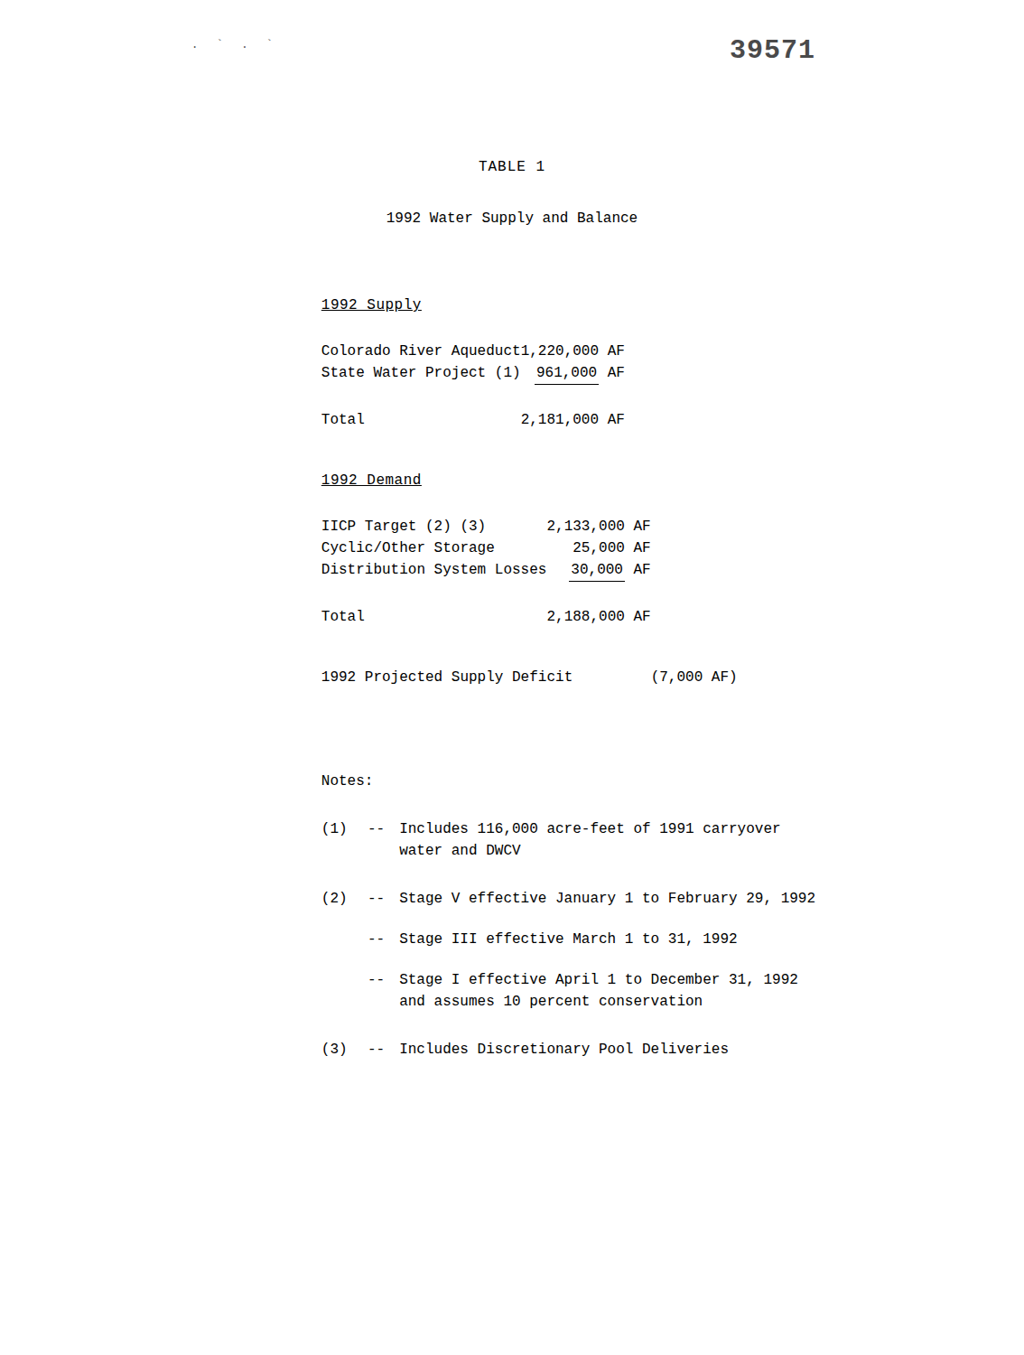. ` . `
39571
TABLE 1
1992 Water Supply and Balance
1992 Supply
| Colorado River Aqueduct | 1,220,000 | AF |
| State Water Project (1) | 961,000 | AF |
| Total | 2,181,000 | AF |
1992 Demand
| IICP Target (2) (3) | 2,133,000 | AF |
| Cyclic/Other Storage | 25,000 | AF |
| Distribution System Losses | 30,000 | AF |
| Total | 2,188,000 | AF |
| 1992 Projected Supply Deficit | (7,000 | AF) |
Notes:
(1) -- Includes 116,000 acre-feet of 1991 carryover
water and DWCV
(2) -- Stage V effective January 1 to February 29, 1992
-- Stage III effective March 1 to 31, 1992
-- Stage I effective April 1 to December 31, 1992
and assumes 10 percent conservation
(3) -- Includes Discretionary Pool Deliveries